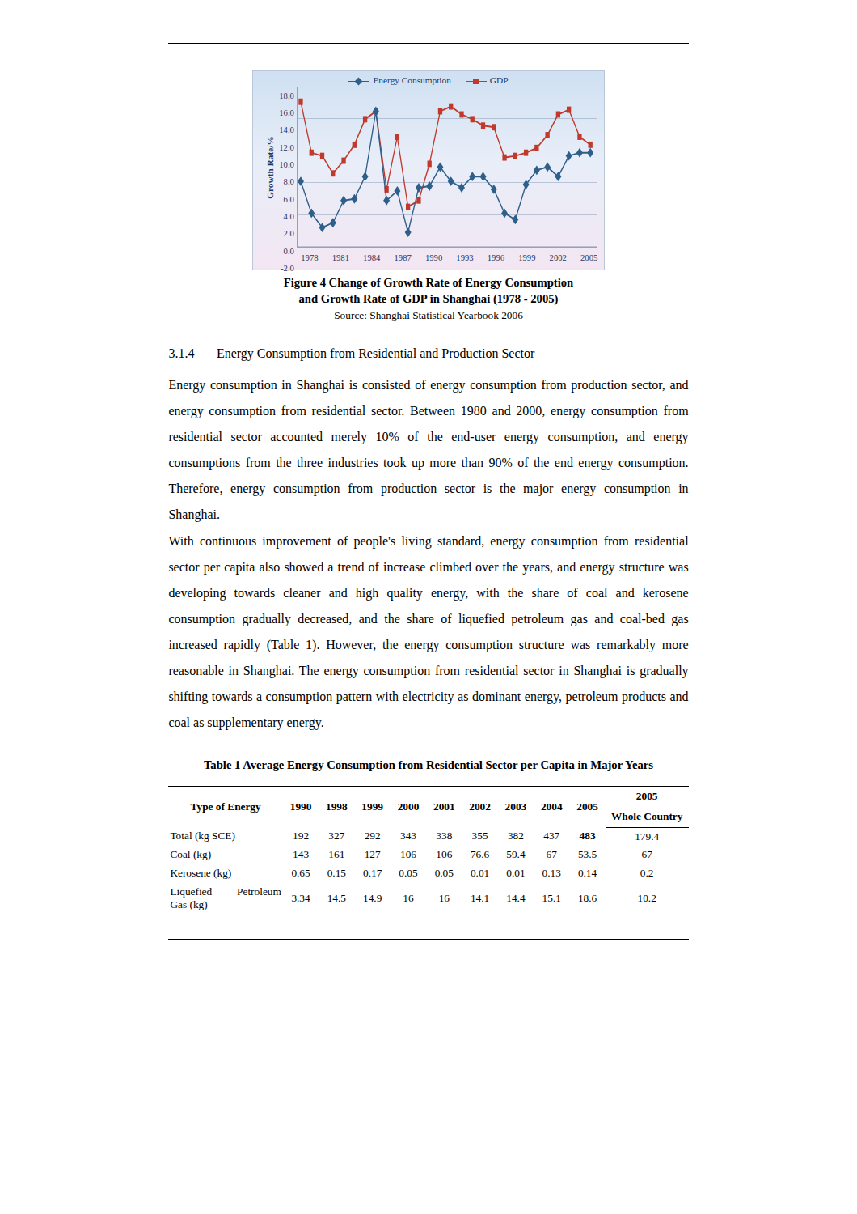Energy Consumption GDP
Growth Rate/%
18.0 16.0 14.0 12.0 10.0 8.0 6.0 4.0 2.0 0.0 -2.0
1978198119841987199019931996199920022005
Figure 4 Change of Growth Rate of Energy Consumption
and Growth Rate of GDP in Shanghai (1978 - 2005)
Source: Shanghai Statistical Yearbook 2006
3.1.4 Energy Consumption from Residential and Production Sector
Energy consumption in Shanghai is consisted of energy consumption from production sector, and energy consumption from residential sector. Between 1980 and 2000, energy consumption from residential sector accounted merely 10% of the end-user energy consumption, and energy consumptions from the three industries took up more than 90% of the end energy consumption. Therefore, energy consumption from production sector is the major energy consumption in Shanghai.
With continuous improvement of people's living standard, energy consumption from residential sector per capita also showed a trend of increase climbed over the years, and energy structure was developing towards cleaner and high quality energy, with the share of coal and kerosene consumption gradually decreased, and the share of liquefied petroleum gas and coal-bed gas increased rapidly (Table 1). However, the energy consumption structure was remarkably more reasonable in Shanghai. The energy consumption from residential sector in Shanghai is gradually shifting towards a consumption pattern with electricity as dominant energy, petroleum products and coal as supplementary energy.
Table 1 Average Energy Consumption from Residential Sector per Capita in Major Years
| Type of Energy | 1990 | 1998 | 1999 | 2000 | 2001 | 2002 | 2003 | 2004 | 2005 | 2005 |
| --- | --- | --- | --- | --- | --- | --- | --- | --- | --- | --- |
| Whole Country |
| Total (kg SCE) | 192 | 327 | 292 | 343 | 338 | 355 | 382 | 437 | 483 | 179.4 |
| Coal (kg) | 143 | 161 | 127 | 106 | 106 | 76.6 | 59.4 | 67 | 53.5 | 67 |
| Kerosene (kg) | 0.65 | 0.15 | 0.17 | 0.05 | 0.05 | 0.01 | 0.01 | 0.13 | 0.14 | 0.2 |
| Liquefied Petroleum Gas (kg) | 3.34 | 14.5 | 14.9 | 16 | 16 | 14.1 | 14.4 | 15.1 | 18.6 | 10.2 |